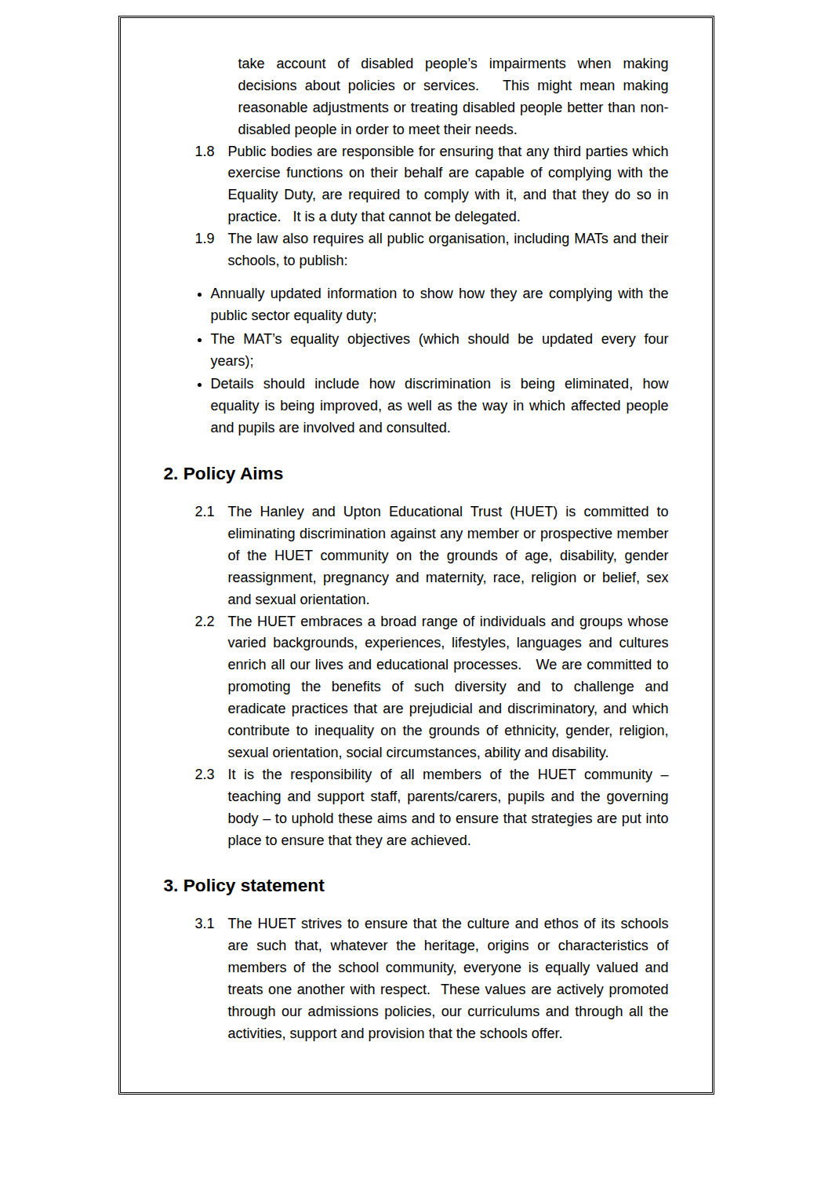take account of disabled people’s impairments when making decisions about policies or services. This might mean making reasonable adjustments or treating disabled people better than non-disabled people in order to meet their needs.
1.8 Public bodies are responsible for ensuring that any third parties which exercise functions on their behalf are capable of complying with the Equality Duty, are required to comply with it, and that they do so in practice. It is a duty that cannot be delegated.
1.9 The law also requires all public organisation, including MATs and their schools, to publish:
Annually updated information to show how they are complying with the public sector equality duty;
The MAT’s equality objectives (which should be updated every four years);
Details should include how discrimination is being eliminated, how equality is being improved, as well as the way in which affected people and pupils are involved and consulted.
2. Policy Aims
2.1 The Hanley and Upton Educational Trust (HUET) is committed to eliminating discrimination against any member or prospective member of the HUET community on the grounds of age, disability, gender reassignment, pregnancy and maternity, race, religion or belief, sex and sexual orientation.
2.2 The HUET embraces a broad range of individuals and groups whose varied backgrounds, experiences, lifestyles, languages and cultures enrich all our lives and educational processes. We are committed to promoting the benefits of such diversity and to challenge and eradicate practices that are prejudicial and discriminatory, and which contribute to inequality on the grounds of ethnicity, gender, religion, sexual orientation, social circumstances, ability and disability.
2.3 It is the responsibility of all members of the HUET community – teaching and support staff, parents/carers, pupils and the governing body – to uphold these aims and to ensure that strategies are put into place to ensure that they are achieved.
3. Policy statement
3.1 The HUET strives to ensure that the culture and ethos of its schools are such that, whatever the heritage, origins or characteristics of members of the school community, everyone is equally valued and treats one another with respect. These values are actively promoted through our admissions policies, our curriculums and through all the activities, support and provision that the schools offer.